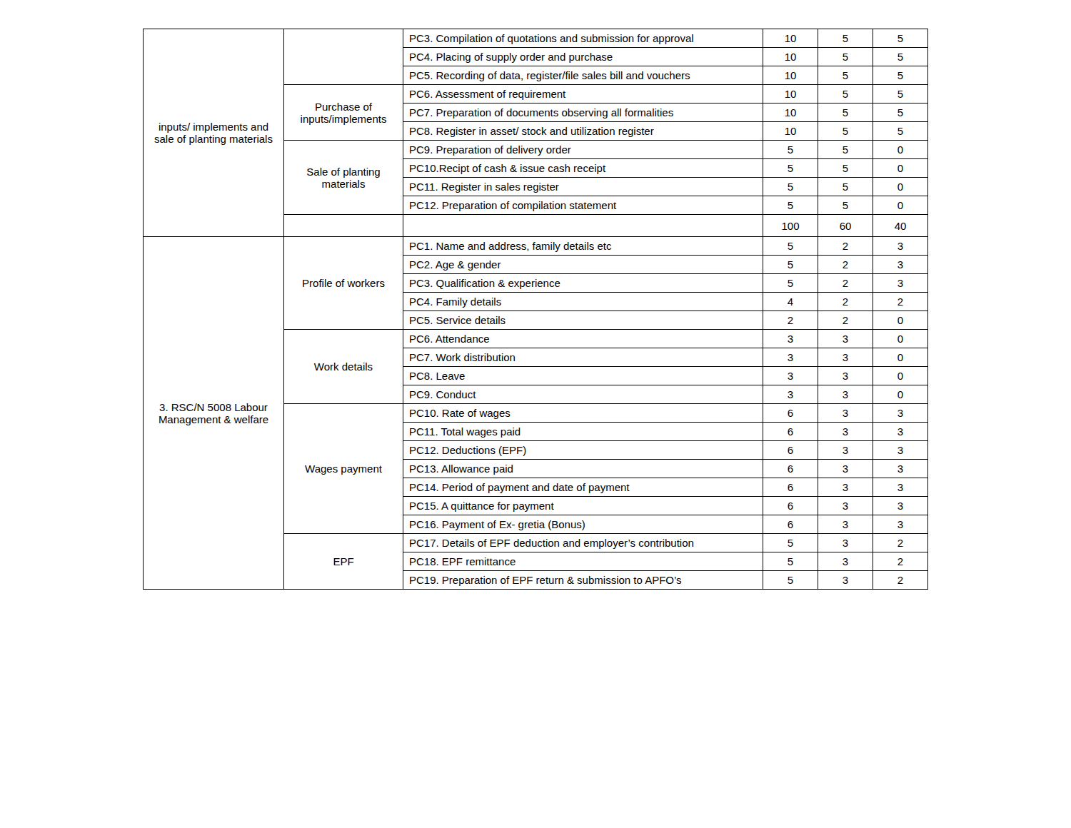| inputs/ implements and sale of planting materials | | PC3. Compilation of quotations and submission for approval | 10 | 5 | 5 |
| PC4. Placing of supply order and purchase | 10 | 5 | 5 |
| PC5. Recording of data, register/file sales bill and vouchers | 10 | 5 | 5 |
| Purchase of inputs/implements | PC6. Assessment of requirement | 10 | 5 | 5 |
| PC7. Preparation of documents observing all formalities | 10 | 5 | 5 |
| PC8. Register in asset/ stock and utilization register | 10 | 5 | 5 |
| Sale of planting materials | PC9. Preparation of delivery order | 5 | 5 | 0 |
| PC10.Recipt of cash & issue cash receipt | 5 | 5 | 0 |
| PC11. Register in sales register | 5 | 5 | 0 |
| PC12. Preparation of compilation statement | 5 | 5 | 0 |
| | | 100 | 60 | 40 |
| 3. RSC/N 5008 Labour Management & welfare | Profile of workers | PC1. Name and address, family details etc | 5 | 2 | 3 |
| PC2. Age & gender | 5 | 2 | 3 |
| PC3. Qualification & experience | 5 | 2 | 3 |
| PC4. Family details | 4 | 2 | 2 |
| PC5. Service details | 2 | 2 | 0 |
| Work details | PC6. Attendance | 3 | 3 | 0 |
| PC7. Work distribution | 3 | 3 | 0 |
| PC8. Leave | 3 | 3 | 0 |
| PC9. Conduct | 3 | 3 | 0 |
| Wages payment | PC10. Rate of wages | 6 | 3 | 3 |
| PC11. Total wages paid | 6 | 3 | 3 |
| PC12. Deductions (EPF) | 6 | 3 | 3 |
| PC13. Allowance paid | 6 | 3 | 3 |
| PC14. Period of payment and date of payment | 6 | 3 | 3 |
| PC15. A quittance for payment | 6 | 3 | 3 |
| PC16. Payment of Ex- gretia (Bonus) | 6 | 3 | 3 |
| EPF | PC17. Details of EPF deduction and employer’s contribution | 5 | 3 | 2 |
| PC18. EPF remittance | 5 | 3 | 2 |
| PC19. Preparation of EPF return & submission to APFO’s | 5 | 3 | 2 |